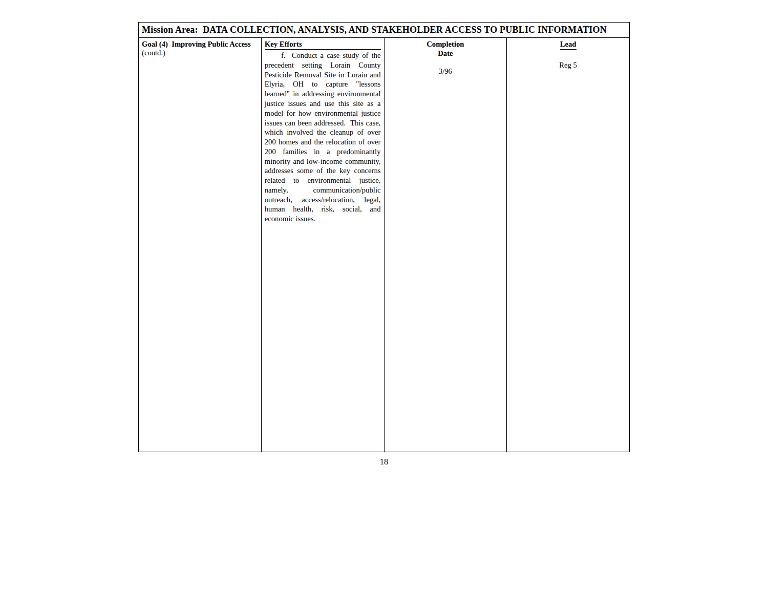| Mission Area : DATA COLLECTION, ANALYSIS, AND STAKEHOLDER ACCESS TO PUBLIC INFORMATION |
| Goal (4) Improving Public Access (contd.) | Key Efforts f. Conduct a case study of the precedent setting Lorain County Pesticide Removal Site in Lorain and Elyria, OH to capture "lessons learned" in addressing environmental justice issues and use this site as a model for how environmental justice issues can been addressed. This case, which involved the cleanup of over 200 homes and the relocation of over 200 families in a predominantly minority and low-income community, addresses some of the key concerns related to environmental justice, namely, communication/public outreach, access/relocation, legal, human health, risk, social, and economic issues. | Completion Date 3/96 | Lead Reg 5 |
18